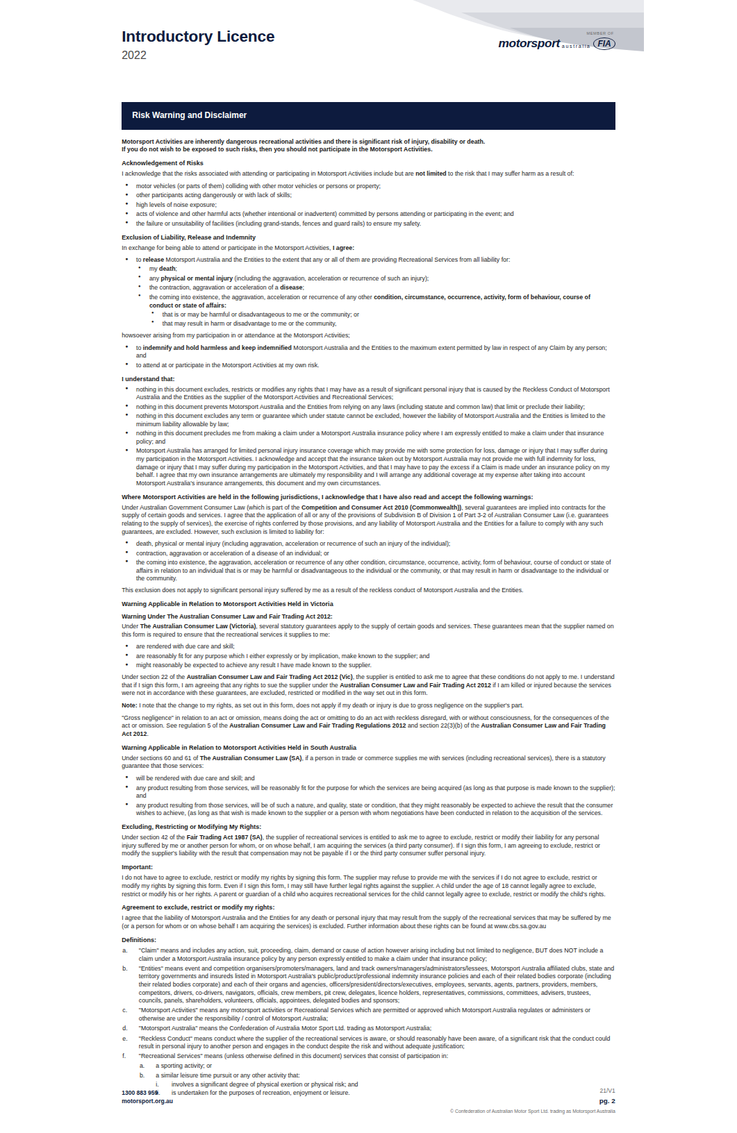Introductory Licence
2022
Member of
motorsport australia
FIA
Risk Warning and Disclaimer
Motorsport Activities are inherently dangerous recreational activities and there is significant risk of injury, disability or death.
If you do not wish to be exposed to such risks, then you should not participate in the Motorsport Activities.
Acknowledgement of Risks
I acknowledge that the risks associated with attending or participating in Motorsport Activities include but are not limited to the risk that I may suffer harm as a result of:
motor vehicles (or parts of them) colliding with other motor vehicles or persons or property;
other participants acting dangerously or with lack of skills;
high levels of noise exposure;
acts of violence and other harmful acts (whether intentional or inadvertent) committed by persons attending or participating in the event; and
the failure or unsuitability of facilities (including grand-stands, fences and guard rails) to ensure my safety.
Exclusion of Liability, Release and Indemnity
In exchange for being able to attend or participate in the Motorsport Activities, I agree:
to release Motorsport Australia and the Entities to the extent that any or all of them are providing Recreational Services from all liability for:
my death;
any physical or mental injury (including the aggravation, acceleration or recurrence of such an injury);
the contraction, aggravation or acceleration of a disease;
the coming into existence, the aggravation, acceleration or recurrence of any other condition, circumstance, occurrence, activity, form of behaviour, course of conduct or state of affairs:
that is or may be harmful or disadvantageous to me or the community; or
that may result in harm or disadvantage to me or the community,
howsoever arising from my participation in or attendance at the Motorsport Activities;
to indemnify and hold harmless and keep indemnified Motorsport Australia and the Entities to the maximum extent permitted by law in respect of any Claim by any person; and
to attend at or participate in the Motorsport Activities at my own risk.
I understand that:
nothing in this document excludes, restricts or modifies any rights that I may have as a result of significant personal injury that is caused by the Reckless Conduct of Motorsport Australia and the Entities as the supplier of the Motorsport Activities and Recreational Services;
nothing in this document prevents Motorsport Australia and the Entities from relying on any laws (including statute and common law) that limit or preclude their liability;
nothing in this document excludes any term or guarantee which under statute cannot be excluded, however the liability of Motorsport Australia and the Entities is limited to the minimum liability allowable by law;
nothing in this document precludes me from making a claim under a Motorsport Australia insurance policy where I am expressly entitled to make a claim under that insurance policy; and
Motorsport Australia has arranged for limited personal injury insurance coverage which may provide me with some protection for loss, damage or injury that I may suffer during my participation in the Motorsport Activities. I acknowledge and accept that the insurance taken out by Motorsport Australia may not provide me with full indemnity for loss, damage or injury that I may suffer during my participation in the Motorsport Activities, and that I may have to pay the excess if a Claim is made under an insurance policy on my behalf. I agree that my own insurance arrangements are ultimately my responsibility and I will arrange any additional coverage at my expense after taking into account Motorsport Australia's insurance arrangements, this document and my own circumstances.
Where Motorsport Activities are held in the following jurisdictions, I acknowledge that I have also read and accept the following warnings:
Under Australian Government Consumer Law (which is part of the Competition and Consumer Act 2010 (Commonwealth)), several guarantees are implied into contracts for the supply of certain goods and services. I agree that the application of all or any of the provisions of Subdivision B of Division 1 of Part 3-2 of Australian Consumer Law (i.e. guarantees relating to the supply of services), the exercise of rights conferred by those provisions, and any liability of Motorsport Australia and the Entities for a failure to comply with any such guarantees, are excluded. However, such exclusion is limited to liability for:
death, physical or mental injury (including aggravation, acceleration or recurrence of such an injury of the individual);
contraction, aggravation or acceleration of a disease of an individual; or
the coming into existence, the aggravation, acceleration or recurrence of any other condition, circumstance, occurrence, activity, form of behaviour, course of conduct or state of affairs in relation to an individual that is or may be harmful or disadvantageous to the individual or the community, or that may result in harm or disadvantage to the individual or the community.
This exclusion does not apply to significant personal injury suffered by me as a result of the reckless conduct of Motorsport Australia and the Entities.
Warning Applicable in Relation to Motorsport Activities Held in Victoria
Warning Under The Australian Consumer Law and Fair Trading Act 2012:
Under The Australian Consumer Law (Victoria), several statutory guarantees apply to the supply of certain goods and services. These guarantees mean that the supplier named on this form is required to ensure that the recreational services it supplies to me:
are rendered with due care and skill;
are reasonably fit for any purpose which I either expressly or by implication, make known to the supplier; and
might reasonably be expected to achieve any result I have made known to the supplier.
Under section 22 of the Australian Consumer Law and Fair Trading Act 2012 (Vic), the supplier is entitled to ask me to agree that these conditions do not apply to me. I understand that if I sign this form, I am agreeing that any rights to sue the supplier under the Australian Consumer Law and Fair Trading Act 2012 if I am killed or injured because the services were not in accordance with these guarantees, are excluded, restricted or modified in the way set out in this form.
Note: I note that the change to my rights, as set out in this form, does not apply if my death or injury is due to gross negligence on the supplier's part.
"Gross negligence" in relation to an act or omission, means doing the act or omitting to do an act with reckless disregard, with or without consciousness, for the consequences of the act or omission. See regulation 5 of the Australian Consumer Law and Fair Trading Regulations 2012 and section 22(3)(b) of the Australian Consumer Law and Fair Trading Act 2012.
Warning Applicable in Relation to Motorsport Activities Held in South Australia
Under sections 60 and 61 of The Australian Consumer Law (SA), if a person in trade or commerce supplies me with services (including recreational services), there is a statutory guarantee that those services:
will be rendered with due care and skill; and
any product resulting from those services, will be reasonably fit for the purpose for which the services are being acquired (as long as that purpose is made known to the supplier); and
any product resulting from those services, will be of such a nature, and quality, state or condition, that they might reasonably be expected to achieve the result that the consumer wishes to achieve, (as long as that wish is made known to the supplier or a person with whom negotiations have been conducted in relation to the acquisition of the services.
Excluding, Restricting or Modifying My Rights:
Under section 42 of the Fair Trading Act 1987 (SA), the supplier of recreational services is entitled to ask me to agree to exclude, restrict or modify their liability for any personal injury suffered by me or another person for whom, or on whose behalf, I am acquiring the services (a third party consumer). If I sign this form, I am agreeing to exclude, restrict or modify the supplier's liability with the result that compensation may not be payable if I or the third party consumer suffer personal injury.
Important:
I do not have to agree to exclude, restrict or modify my rights by signing this form. The supplier may refuse to provide me with the services if I do not agree to exclude, restrict or modify my rights by signing this form. Even if I sign this form, I may still have further legal rights against the supplier. A child under the age of 18 cannot legally agree to exclude, restrict or modify his or her rights. A parent or guardian of a child who acquires recreational services for the child cannot legally agree to exclude, restrict or modify the child's rights.
Agreement to exclude, restrict or modify my rights:
I agree that the liability of Motorsport Australia and the Entities for any death or personal injury that may result from the supply of the recreational services that may be suffered by me (or a person for whom or on whose behalf I am acquiring the services) is excluded. Further information about these rights can be found at www.cbs.sa.gov.au
Definitions:
"Claim" means and includes any action, suit, proceeding, claim, demand or cause of action however arising including but not limited to negligence, BUT does NOT include a claim under a Motorsport Australia insurance policy by any person expressly entitled to make a claim under that insurance policy;
"Entities" means event and competition organisers/promoters/managers, land and track owners/managers/administrators/lessees, Motorsport Australia affiliated clubs, state and territory governments and insureds listed in Motorsport Australia's public/product/professional indemnity insurance policies and each of their related bodies corporate (including their related bodies corporate) and each of their organs and agencies, officers/president/directors/executives, employees, servants, agents, partners, providers, members, competitors, drivers, co-drivers, navigators, officials, crew members, pit crew, delegates, licence holders, representatives, commissions, committees, advisers, trustees, councils, panels, shareholders, volunteers, officials, appointees, delegated bodies and sponsors;
"Motorsport Activities" means any motorsport activities or Recreational Services which are permitted or approved which Motorsport Australia regulates or administers or otherwise are under the responsibility / control of Motorsport Australia;
"Motorsport Australia" means the Confederation of Australia Motor Sport Ltd. trading as Motorsport Australia;
"Reckless Conduct" means conduct where the supplier of the recreational services is aware, or should reasonably have been aware, of a significant risk that the conduct could result in personal injury to another person and engages in the conduct despite the risk and without adequate justification;
"Recreational Services" means (unless otherwise defined in this document) services that consist of participation in:
a sporting activity; or
a similar leisure time pursuit or any other activity that:
involves a significant degree of physical exertion or physical risk; and
is undertaken for the purposes of recreation, enjoyment or leisure.
1300 883 959
motorsport.org.au
21/V1
pg. 2
© Confederation of Australian Motor Sport Ltd. trading as Motorsport Australia